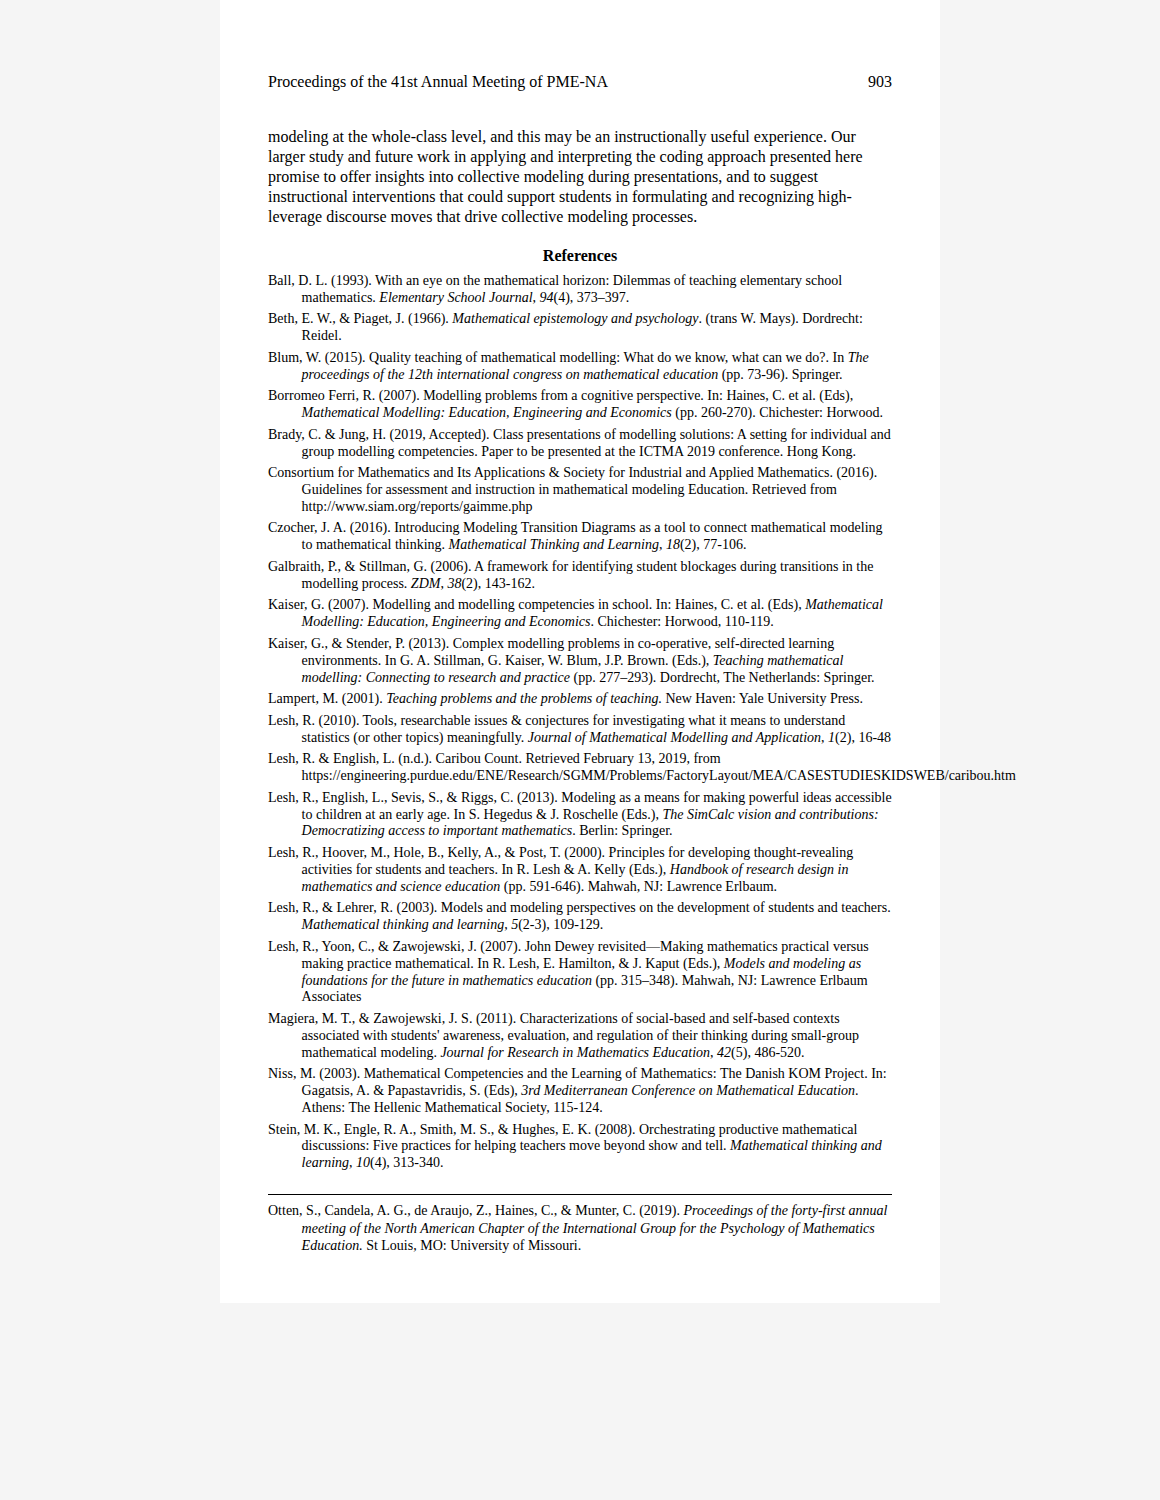Proceedings of the 41st Annual Meeting of PME-NA 903
modeling at the whole-class level, and this may be an instructionally useful experience. Our larger study and future work in applying and interpreting the coding approach presented here promise to offer insights into collective modeling during presentations, and to suggest instructional interventions that could support students in formulating and recognizing high-leverage discourse moves that drive collective modeling processes.
References
Ball, D. L. (1993). With an eye on the mathematical horizon: Dilemmas of teaching elementary school mathematics. Elementary School Journal, 94(4), 373–397.
Beth, E. W., & Piaget, J. (1966). Mathematical epistemology and psychology. (trans W. Mays). Dordrecht: Reidel.
Blum, W. (2015). Quality teaching of mathematical modelling: What do we know, what can we do?. In The proceedings of the 12th international congress on mathematical education (pp. 73-96). Springer.
Borromeo Ferri, R. (2007). Modelling problems from a cognitive perspective. In: Haines, C. et al. (Eds), Mathematical Modelling: Education, Engineering and Economics (pp. 260-270). Chichester: Horwood.
Brady, C. & Jung, H. (2019, Accepted). Class presentations of modelling solutions: A setting for individual and group modelling competencies. Paper to be presented at the ICTMA 2019 conference. Hong Kong.
Consortium for Mathematics and Its Applications & Society for Industrial and Applied Mathematics. (2016). Guidelines for assessment and instruction in mathematical modeling Education. Retrieved from http://www.siam.org/reports/gaimme.php
Czocher, J. A. (2016). Introducing Modeling Transition Diagrams as a tool to connect mathematical modeling to mathematical thinking. Mathematical Thinking and Learning, 18(2), 77-106.
Galbraith, P., & Stillman, G. (2006). A framework for identifying student blockages during transitions in the modelling process. ZDM, 38(2), 143-162.
Kaiser, G. (2007). Modelling and modelling competencies in school. In: Haines, C. et al. (Eds), Mathematical Modelling: Education, Engineering and Economics. Chichester: Horwood, 110-119.
Kaiser, G., & Stender, P. (2013). Complex modelling problems in co-operative, self-directed learning environments. In G. A. Stillman, G. Kaiser, W. Blum, J.P. Brown. (Eds.), Teaching mathematical modelling: Connecting to research and practice (pp. 277–293). Dordrecht, The Netherlands: Springer.
Lampert, M. (2001). Teaching problems and the problems of teaching. New Haven: Yale University Press.
Lesh, R. (2010). Tools, researchable issues & conjectures for investigating what it means to understand statistics (or other topics) meaningfully. Journal of Mathematical Modelling and Application, 1(2), 16-48
Lesh, R. & English, L. (n.d.). Caribou Count. Retrieved February 13, 2019, from https://engineering.purdue.edu/ENE/Research/SGMM/Problems/FactoryLayout/MEA/CASESTUDIESKIDSWEB/caribou.htm
Lesh, R., English, L., Sevis, S., & Riggs, C. (2013). Modeling as a means for making powerful ideas accessible to children at an early age. In S. Hegedus & J. Roschelle (Eds.), The SimCalc vision and contributions: Democratizing access to important mathematics. Berlin: Springer.
Lesh, R., Hoover, M., Hole, B., Kelly, A., & Post, T. (2000). Principles for developing thought-revealing activities for students and teachers. In R. Lesh & A. Kelly (Eds.), Handbook of research design in mathematics and science education (pp. 591-646). Mahwah, NJ: Lawrence Erlbaum.
Lesh, R., & Lehrer, R. (2003). Models and modeling perspectives on the development of students and teachers. Mathematical thinking and learning, 5(2-3), 109-129.
Lesh, R., Yoon, C., & Zawojewski, J. (2007). John Dewey revisited—Making mathematics practical versus making practice mathematical. In R. Lesh, E. Hamilton, & J. Kaput (Eds.), Models and modeling as foundations for the future in mathematics education (pp. 315–348). Mahwah, NJ: Lawrence Erlbaum Associates
Magiera, M. T., & Zawojewski, J. S. (2011). Characterizations of social-based and self-based contexts associated with students' awareness, evaluation, and regulation of their thinking during small-group mathematical modeling. Journal for Research in Mathematics Education, 42(5), 486-520.
Niss, M. (2003). Mathematical Competencies and the Learning of Mathematics: The Danish KOM Project. In: Gagatsis, A. & Papastavridis, S. (Eds), 3rd Mediterranean Conference on Mathematical Education. Athens: The Hellenic Mathematical Society, 115-124.
Stein, M. K., Engle, R. A., Smith, M. S., & Hughes, E. K. (2008). Orchestrating productive mathematical discussions: Five practices for helping teachers move beyond show and tell. Mathematical thinking and learning, 10(4), 313-340.
Otten, S., Candela, A. G., de Araujo, Z., Haines, C., & Munter, C. (2019). Proceedings of the forty-first annual meeting of the North American Chapter of the International Group for the Psychology of Mathematics Education. St Louis, MO: University of Missouri.